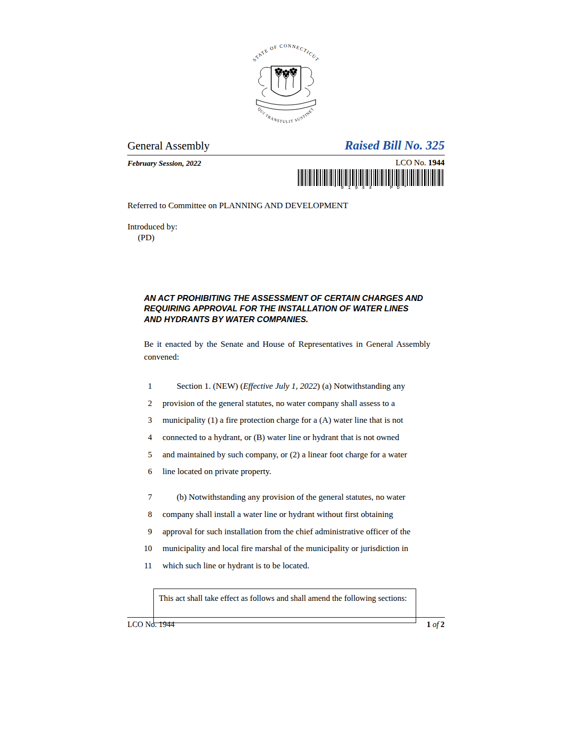STATE OF CONNECTICUT QUI TRANSTULIT SUSTINET
General Assembly
Raised Bill No. 325
February Session, 2022
LCO No. 1944
* 0 1 9 4 4 P D *
Referred to Committee on PLANNING AND DEVELOPMENT
Introduced by:
(PD)
AN ACT PROHIBITING THE ASSESSMENT OF CERTAIN CHARGES AND REQUIRING APPROVAL FOR THE INSTALLATION OF WATER LINES AND HYDRANTS BY WATER COMPANIES.
Be it enacted by the Senate and House of Representatives in General Assembly convened:
| 1 | Section 1. (NEW) ( Effective July 1, 2022 ) (a) Notwithstanding any |
| 2 | provision of the general statutes, no water company shall assess to a |
| 3 | municipality (1) a fire protection charge for a (A) water line that is not |
| 4 | connected to a hydrant, or (B) water line or hydrant that is not owned |
| 5 | and maintained by such company, or (2) a linear foot charge for a water |
| 6 | line located on private property. |
| 7 | (b) Notwithstanding any provision of the general statutes, no water |
| 8 | company shall install a water line or hydrant without first obtaining |
| 9 | approval for such installation from the chief administrative officer of the |
| 10 | municipality and local fire marshal of the municipality or jurisdiction in |
| 11 | which such line or hydrant is to be located. |
This act shall take effect as follows and shall amend the following sections:
LCO No. 1944
1 of 2